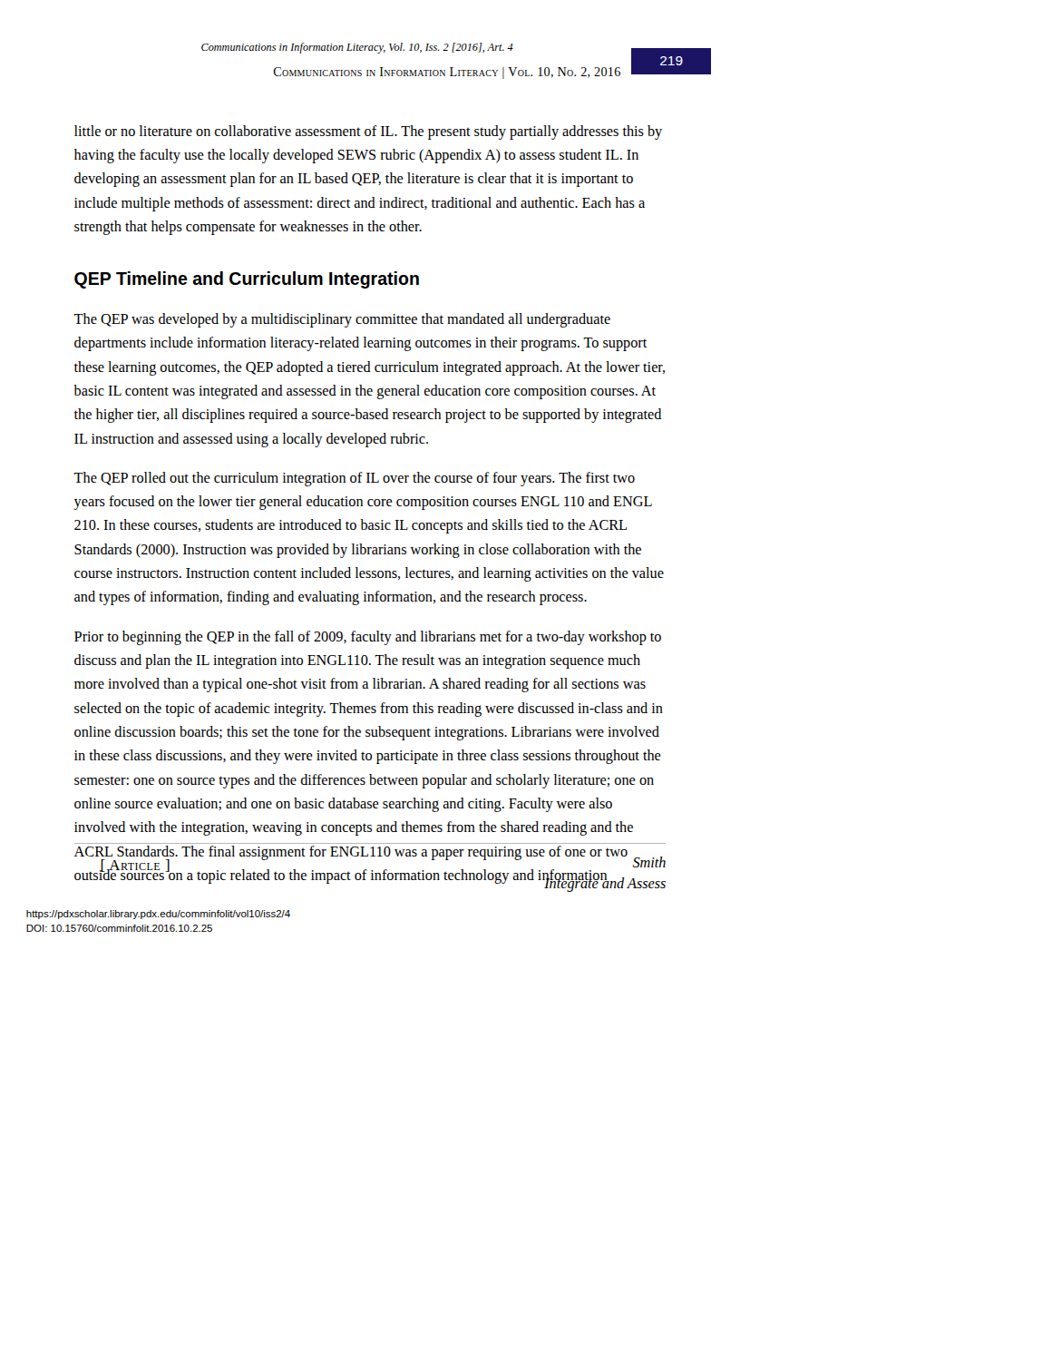219
Communications in Information Literacy, Vol. 10, Iss. 2 [2016], Art. 4
Communications in Information Literacy | Vol. 10, No. 2, 2016
little or no literature on collaborative assessment of IL. The present study partially addresses this by having the faculty use the locally developed SEWS rubric (Appendix A) to assess student IL. In developing an assessment plan for an IL based QEP, the literature is clear that it is important to include multiple methods of assessment: direct and indirect, traditional and authentic. Each has a strength that helps compensate for weaknesses in the other.
QEP Timeline and Curriculum Integration
The QEP was developed by a multidisciplinary committee that mandated all undergraduate departments include information literacy-related learning outcomes in their programs. To support these learning outcomes, the QEP adopted a tiered curriculum integrated approach. At the lower tier, basic IL content was integrated and assessed in the general education core composition courses. At the higher tier, all disciplines required a source-based research project to be supported by integrated IL instruction and assessed using a locally developed rubric.
The QEP rolled out the curriculum integration of IL over the course of four years. The first two years focused on the lower tier general education core composition courses ENGL 110 and ENGL 210. In these courses, students are introduced to basic IL concepts and skills tied to the ACRL Standards (2000). Instruction was provided by librarians working in close collaboration with the course instructors. Instruction content included lessons, lectures, and learning activities on the value and types of information, finding and evaluating information, and the research process.
Prior to beginning the QEP in the fall of 2009, faculty and librarians met for a two-day workshop to discuss and plan the IL integration into ENGL110. The result was an integration sequence much more involved than a typical one-shot visit from a librarian. A shared reading for all sections was selected on the topic of academic integrity. Themes from this reading were discussed in-class and in online discussion boards; this set the tone for the subsequent integrations. Librarians were involved in these class discussions, and they were invited to participate in three class sessions throughout the semester: one on source types and the differences between popular and scholarly literature; one on online source evaluation; and one on basic database searching and citing. Faculty were also involved with the integration, weaving in concepts and themes from the shared reading and the ACRL Standards. The final assignment for ENGL110 was a paper requiring use of one or two outside sources on a topic related to the impact of information technology and information
[ Article ]
Smith
Integrate and Assess
https://pdxscholar.library.pdx.edu/comminfolit/vol10/iss2/4
DOI: 10.15760/comminfolit.2016.10.2.25